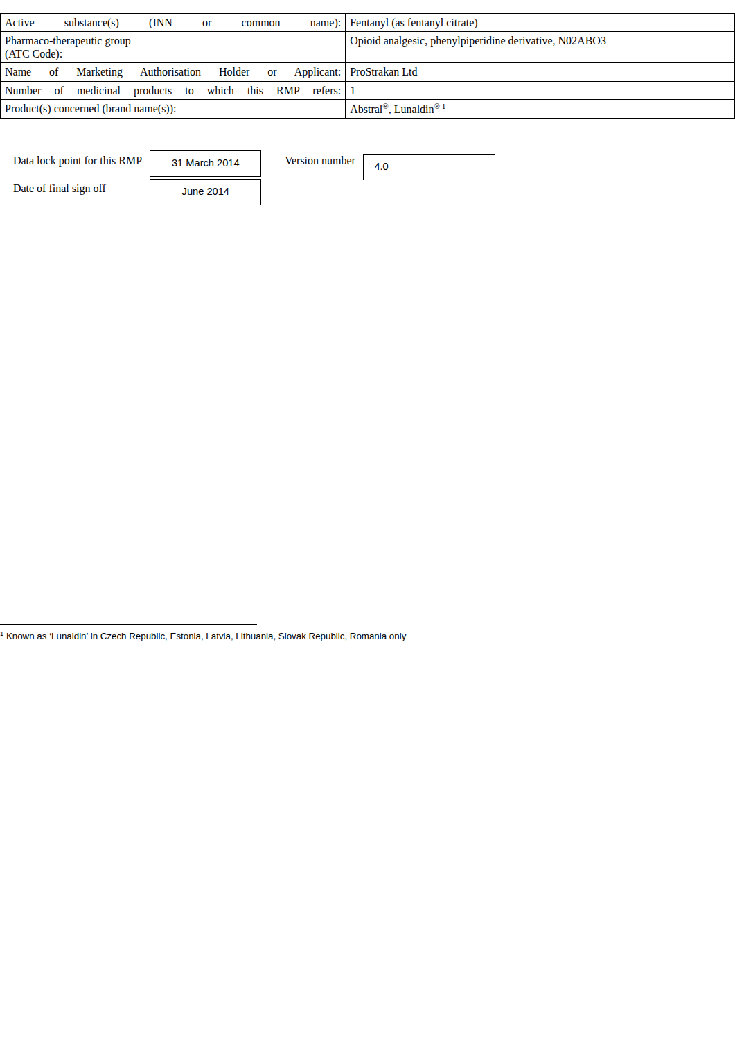| Active substance(s) (INN or common name): | Fentanyl (as fentanyl citrate) |
| Pharmaco-therapeutic group (ATC Code): | Opioid analgesic, phenylpiperidine derivative, N02ABO3 |
| Name of Marketing Authorisation Holder or Applicant: | ProStrakan Ltd |
| Number of medicinal products to which this RMP refers: | 1 |
| Product(s) concerned (brand name(s)): | Abstral ® , Lunaldin ® 1 |
Data lock point for this RMP
Date of final sign off
31 March 2014
June 2014
Version number
4.0
1 Known as ‘Lunaldin’ in Czech Republic, Estonia, Latvia, Lithuania, Slovak Republic, Romania only